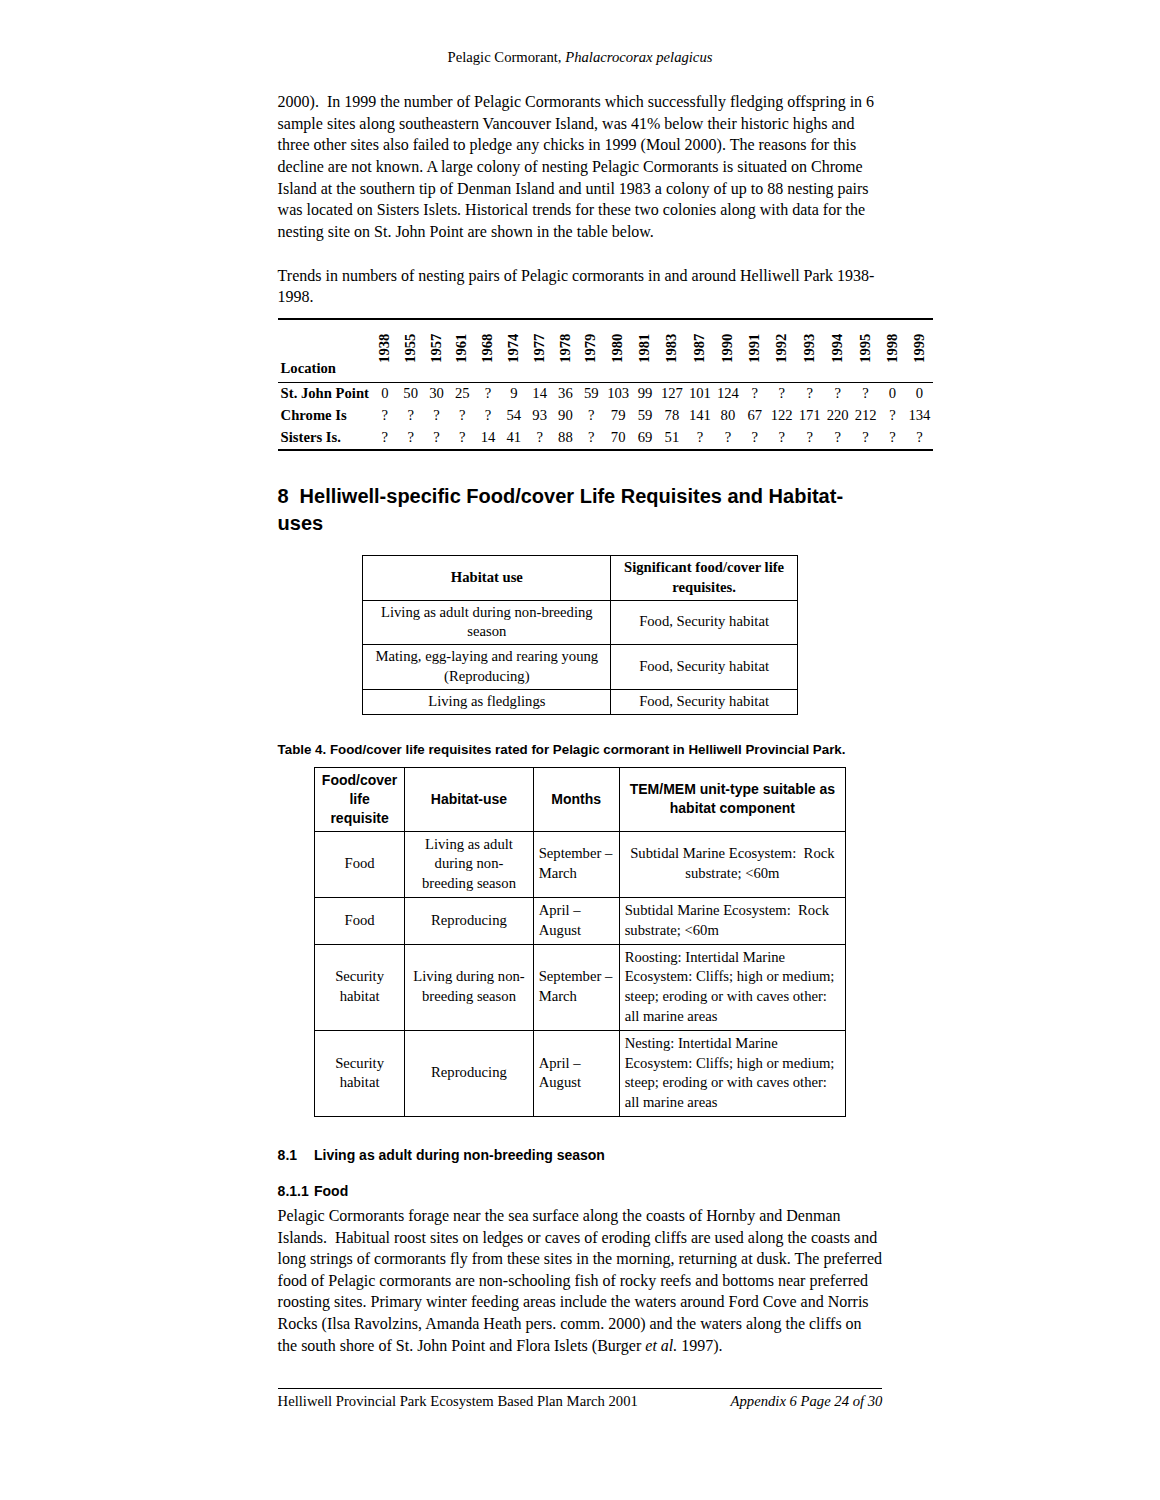Pelagic Cormorant, Phalacrocorax pelagicus
2000). In 1999 the number of Pelagic Cormorants which successfully fledging offspring in 6 sample sites along southeastern Vancouver Island, was 41% below their historic highs and three other sites also failed to pledge any chicks in 1999 (Moul 2000). The reasons for this decline are not known. A large colony of nesting Pelagic Cormorants is situated on Chrome Island at the southern tip of Denman Island and until 1983 a colony of up to 88 nesting pairs was located on Sisters Islets. Historical trends for these two colonies along with data for the nesting site on St. John Point are shown in the table below.
Trends in numbers of nesting pairs of Pelagic cormorants in and around Helliwell Park 1938-1998.
| Location | 1938 | 1955 | 1957 | 1961 | 1968 | 1974 | 1977 | 1978 | 1979 | 1980 | 1981 | 1983 | 1987 | 1990 | 1991 | 1992 | 1993 | 1994 | 1995 | 1998 | 1999 |
| --- | --- | --- | --- | --- | --- | --- | --- | --- | --- | --- | --- | --- | --- | --- | --- | --- | --- | --- | --- | --- | --- |
| St. John Point | 0 | 50 | 30 | 25 | ? | 9 | 14 | 36 | 59 | 103 | 99 | 127 | 101 | 124 | ? | ? | ? | ? | ? | 0 | 0 |
| Chrome Is | ? | ? | ? | ? | ? | 54 | 93 | 90 | ? | 79 | 59 | 78 | 141 | 80 | 67 | 122 | 171 | 220 | 212 | ? | 134 |
| Sisters Is. | ? | ? | ? | ? | 14 | 41 | ? | 88 | ? | 70 | 69 | 51 | ? | ? | ? | ? | ? | ? | ? | ? | ? |
8 Helliwell-specific Food/cover Life Requisites and Habitat-uses
| Habitat use | Significant food/cover life requisites. |
| --- | --- |
| Living as adult during non-breeding season | Food, Security habitat |
| Mating, egg-laying and rearing young (Reproducing) | Food, Security habitat |
| Living as fledglings | Food, Security habitat |
Table 4. Food/cover life requisites rated for Pelagic cormorant in Helliwell Provincial Park.
| Food/cover life requisite | Habitat-use | Months | TEM/MEM unit-type suitable as habitat component |
| --- | --- | --- | --- |
| Food | Living as adult during non-breeding season | September – March | Subtidal Marine Ecosystem: Rock substrate; <60m |
| Food | Reproducing | April – August | Subtidal Marine Ecosystem: Rock substrate; <60m |
| Security habitat | Living during non-breeding season | September – March | Roosting: Intertidal Marine Ecosystem: Cliffs; high or medium; steep; eroding or with caves other: all marine areas |
| Security habitat | Reproducing | April – August | Nesting: Intertidal Marine Ecosystem: Cliffs; high or medium; steep; eroding or with caves other: all marine areas |
8.1 Living as adult during non-breeding season
8.1.1 Food
Pelagic Cormorants forage near the sea surface along the coasts of Hornby and Denman Islands. Habitual roost sites on ledges or caves of eroding cliffs are used along the coasts and long strings of cormorants fly from these sites in the morning, returning at dusk. The preferred food of Pelagic cormorants are non-schooling fish of rocky reefs and bottoms near preferred roosting sites. Primary winter feeding areas include the waters around Ford Cove and Norris Rocks (Ilsa Ravolzins, Amanda Heath pers. comm. 2000) and the waters along the cliffs on the south shore of St. John Point and Flora Islets (Burger et al. 1997).
Helliwell Provincial Park Ecosystem Based Plan March 2001 Appendix 6 Page 24 of 30